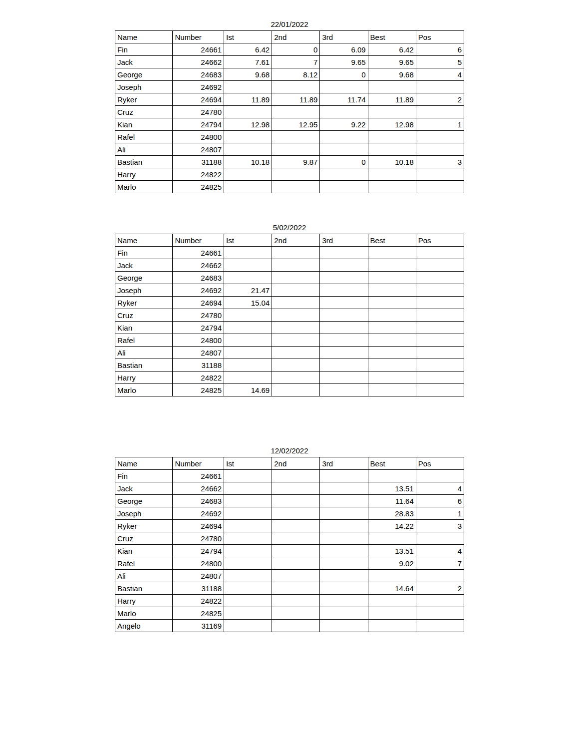22/01/2022
| Name | Number | Ist | 2nd | 3rd | Best | Pos |
| --- | --- | --- | --- | --- | --- | --- |
| Fin | 24661 | 6.42 | 0 | 6.09 | 6.42 | 6 |
| Jack | 24662 | 7.61 | 7 | 9.65 | 9.65 | 5 |
| George | 24683 | 9.68 | 8.12 | 0 | 9.68 | 4 |
| Joseph | 24692 | | | | | |
| Ryker | 24694 | 11.89 | 11.89 | 11.74 | 11.89 | 2 |
| Cruz | 24780 | | | | | |
| Kian | 24794 | 12.98 | 12.95 | 9.22 | 12.98 | 1 |
| Rafel | 24800 | | | | | |
| Ali | 24807 | | | | | |
| Bastian | 31188 | 10.18 | 9.87 | 0 | 10.18 | 3 |
| Harry | 24822 | | | | | |
| Marlo | 24825 | | | | | |
5/02/2022
| Name | Number | Ist | 2nd | 3rd | Best | Pos |
| --- | --- | --- | --- | --- | --- | --- |
| Fin | 24661 | | | | | |
| Jack | 24662 | | | | | |
| George | 24683 | | | | | |
| Joseph | 24692 | 21.47 | | | | |
| Ryker | 24694 | 15.04 | | | | |
| Cruz | 24780 | | | | | |
| Kian | 24794 | | | | | |
| Rafel | 24800 | | | | | |
| Ali | 24807 | | | | | |
| Bastian | 31188 | | | | | |
| Harry | 24822 | | | | | |
| Marlo | 24825 | 14.69 | | | | |
12/02/2022
| Name | Number | Ist | 2nd | 3rd | Best | Pos |
| --- | --- | --- | --- | --- | --- | --- |
| Fin | 24661 | | | | | |
| Jack | 24662 | | | | 13.51 | 4 |
| George | 24683 | | | | 11.64 | 6 |
| Joseph | 24692 | | | | 28.83 | 1 |
| Ryker | 24694 | | | | 14.22 | 3 |
| Cruz | 24780 | | | | | |
| Kian | 24794 | | | | 13.51 | 4 |
| Rafel | 24800 | | | | 9.02 | 7 |
| Ali | 24807 | | | | | |
| Bastian | 31188 | | | | 14.64 | 2 |
| Harry | 24822 | | | | | |
| Marlo | 24825 | | | | | |
| Angelo | 31169 | | | | | |